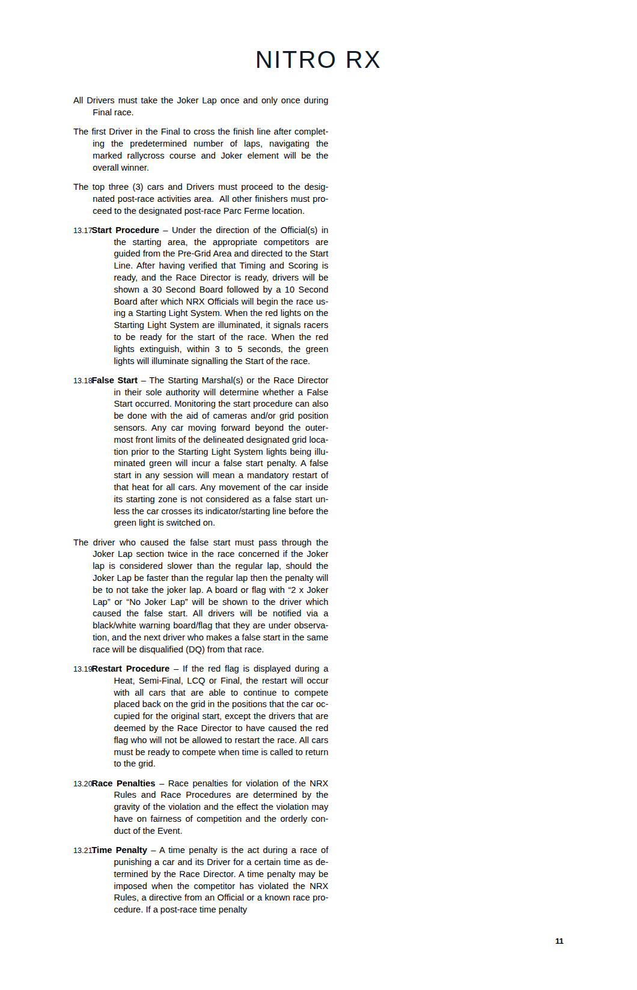NITRO RX
All Drivers must take the Joker Lap once and only once during Final race.
The first Driver in the Final to cross the finish line after completing the predetermined number of laps, navigating the marked rallycross course and Joker element will be the overall winner.
The top three (3) cars and Drivers must proceed to the designated post-race activities area. All other finishers must proceed to the designated post-race Parc Ferme location.
13.17. Start Procedure – Under the direction of the Official(s) in the starting area, the appropriate competitors are guided from the Pre-Grid Area and directed to the Start Line. After having verified that Timing and Scoring is ready, and the Race Director is ready, drivers will be shown a 30 Second Board followed by a 10 Second Board after which NRX Officials will begin the race using a Starting Light System. When the red lights on the Starting Light System are illuminated, it signals racers to be ready for the start of the race. When the red lights extinguish, within 3 to 5 seconds, the green lights will illuminate signalling the Start of the race.
13.18. False Start – The Starting Marshal(s) or the Race Director in their sole authority will determine whether a False Start occurred. Monitoring the start procedure can also be done with the aid of cameras and/or grid position sensors. Any car moving forward beyond the outermost front limits of the delineated designated grid location prior to the Starting Light System lights being illuminated green will incur a false start penalty. A false start in any session will mean a mandatory restart of that heat for all cars. Any movement of the car inside its starting zone is not considered as a false start unless the car crosses its indicator/starting line before the green light is switched on.
The driver who caused the false start must pass through the Joker Lap section twice in the race concerned if the Joker lap is considered slower than the regular lap, should the Joker Lap be faster than the regular lap then the penalty will be to not take the joker lap. A board or flag with “2 x Joker Lap” or “No Joker Lap” will be shown to the driver which caused the false start. All drivers will be notified via a black/white warning board/flag that they are under observation, and the next driver who makes a false start in the same race will be disqualified (DQ) from that race.
13.19. Restart Procedure – If the red flag is displayed during a Heat, Semi-Final, LCQ or Final, the restart will occur with all cars that are able to continue to compete placed back on the grid in the positions that the car occupied for the original start, except the drivers that are deemed by the Race Director to have caused the red flag who will not be allowed to restart the race. All cars must be ready to compete when time is called to return to the grid.
13.20. Race Penalties – Race penalties for violation of the NRX Rules and Race Procedures are determined by the gravity of the violation and the effect the violation may have on fairness of competition and the orderly conduct of the Event.
13.21. Time Penalty – A time penalty is the act during a race of punishing a car and its Driver for a certain time as determined by the Race Director. A time penalty may be imposed when the competitor has violated the NRX Rules, a directive from an Official or a known race procedure. If a post-race time penalty
11